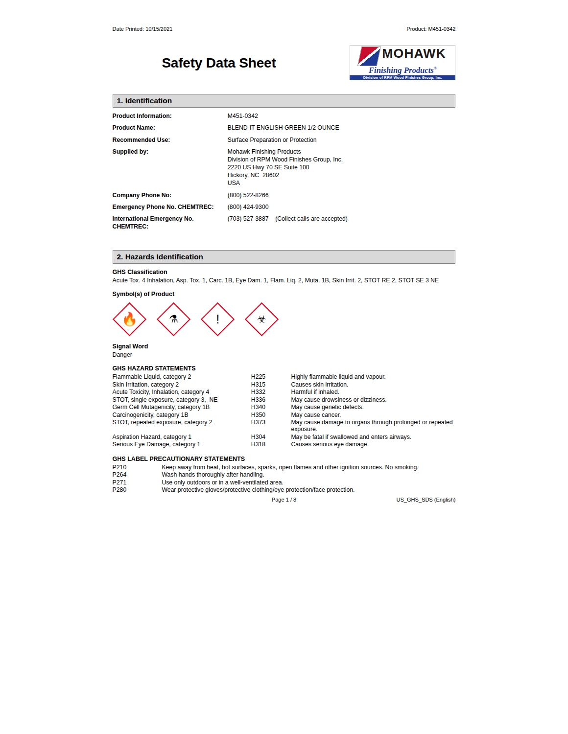Date Printed: 10/15/2021
Product: M451-0342
Safety Data Sheet
MOHAWK
Finishing Products®
Division of RPM Wood Finishes Group, Inc.
1. Identification
Product Information:
M451-0342
Product Name:
BLEND-IT ENGLISH GREEN 1/2 OUNCE
Recommended Use:
Surface Preparation or Protection
Supplied by:
Mohawk Finishing Products
Division of RPM Wood Finishes Group, Inc.
2220 US Hwy 70 SE Suite 100
Hickory, NC 28602
USA
Company Phone No:
(800) 522-8266
Emergency Phone No. CHEMTREC:
(800) 424-9300
International Emergency No. CHEMTREC:
(703) 527-3887 (Collect calls are accepted)
2. Hazards Identification
GHS Classification
Acute Tox. 4 Inhalation, Asp. Tox. 1, Carc. 1B, Eye Dam. 1, Flam. Liq. 2, Muta. 1B, Skin Irrit. 2, STOT RE 2, STOT SE 3 NE
Symbol(s) of Product
🔥
⚗
!
☣
Signal Word
Danger
GHS HAZARD STATEMENTS
| Flammable Liquid, category 2 | H225 | Highly flammable liquid and vapour. |
| Skin Irritation, category 2 | H315 | Causes skin irritation. |
| Acute Toxicity, Inhalation, category 4 | H332 | Harmful if inhaled. |
| STOT, single exposure, category 3, NE | H336 | May cause drowsiness or dizziness. |
| Germ Cell Mutagenicity, category 1B | H340 | May cause genetic defects. |
| Carcinogenicity, category 1B | H350 | May cause cancer. |
| STOT, repeated exposure, category 2 | H373 | May cause damage to organs through prolonged or repeated exposure. |
| Aspiration Hazard, category 1 | H304 | May be fatal if swallowed and enters airways. |
| Serious Eye Damage, category 1 | H318 | Causes serious eye damage. |
GHS LABEL PRECAUTIONARY STATEMENTS
| P210 | Keep away from heat, hot surfaces, sparks, open flames and other ignition sources. No smoking. |
| P264 | Wash hands thoroughly after handling. |
| P271 | Use only outdoors or in a well-ventilated area. |
| P280 | Wear protective gloves/protective clothing/eye protection/face protection. |
Page 1 / 8
US_GHS_SDS (English)